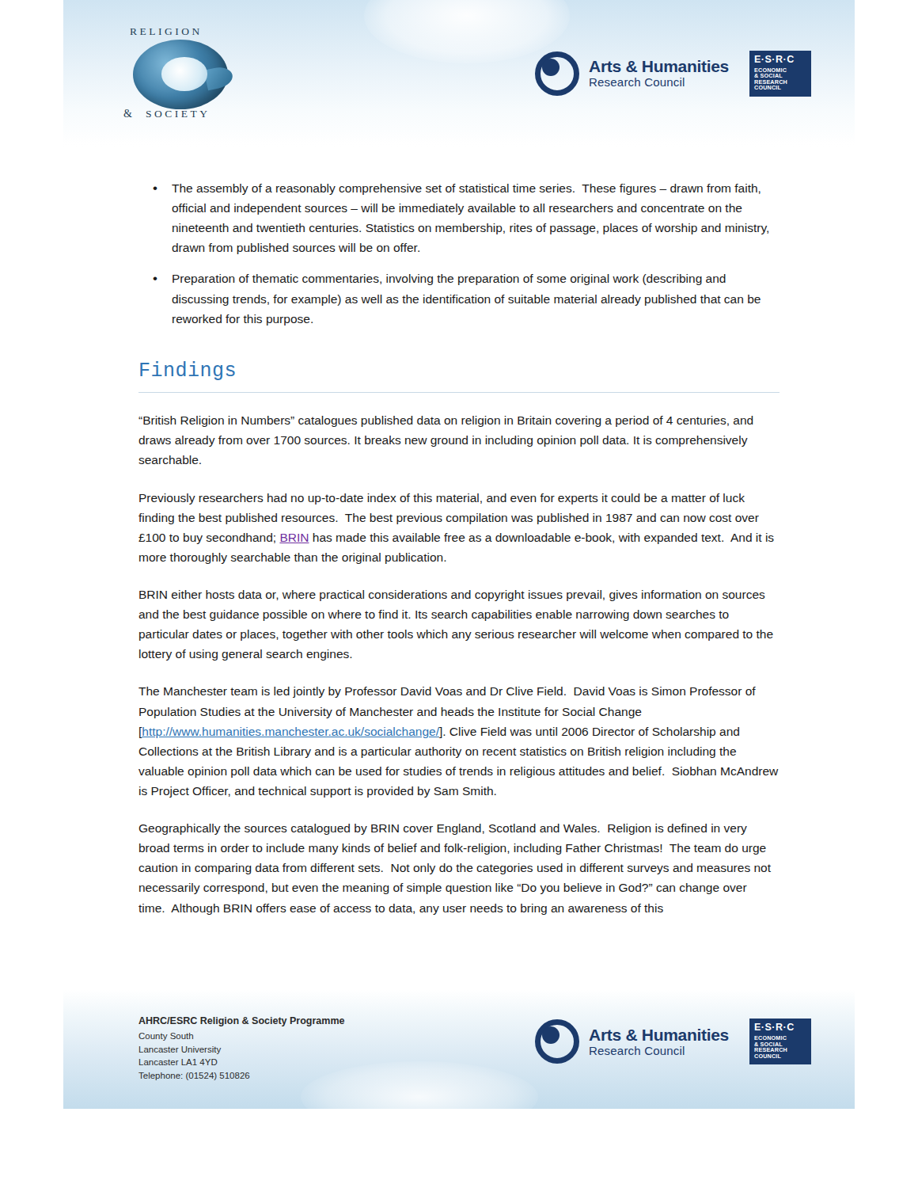RELIGION
&
SOCIETY
Arts & Humanities
Research Council
E·S·R·C
ECONOMIC
& SOCIAL
RESEARCH
COUNCIL
The assembly of a reasonably comprehensive set of statistical time series. These figures – drawn from faith, official and independent sources – will be immediately available to all researchers and concentrate on the nineteenth and twentieth centuries. Statistics on membership, rites of passage, places of worship and ministry, drawn from published sources will be on offer.
Preparation of thematic commentaries, involving the preparation of some original work (describing and discussing trends, for example) as well as the identification of suitable material already published that can be reworked for this purpose.
Findings
“British Religion in Numbers” catalogues published data on religion in Britain covering a period of 4 centuries, and draws already from over 1700 sources. It breaks new ground in including opinion poll data. It is comprehensively searchable.
Previously researchers had no up-to-date index of this material, and even for experts it could be a matter of luck finding the best published resources. The best previous compilation was published in 1987 and can now cost over £100 to buy secondhand; BRIN has made this available free as a downloadable e-book, with expanded text. And it is more thoroughly searchable than the original publication.
BRIN either hosts data or, where practical considerations and copyright issues prevail, gives information on sources and the best guidance possible on where to find it. Its search capabilities enable narrowing down searches to particular dates or places, together with other tools which any serious researcher will welcome when compared to the lottery of using general search engines.
The Manchester team is led jointly by Professor David Voas and Dr Clive Field. David Voas is Simon Professor of Population Studies at the University of Manchester and heads the Institute for Social Change [http://www.humanities.manchester.ac.uk/socialchange/]. Clive Field was until 2006 Director of Scholarship and Collections at the British Library and is a particular authority on recent statistics on British religion including the valuable opinion poll data which can be used for studies of trends in religious attitudes and belief. Siobhan McAndrew is Project Officer, and technical support is provided by Sam Smith.
Geographically the sources catalogued by BRIN cover England, Scotland and Wales. Religion is defined in very broad terms in order to include many kinds of belief and folk-religion, including Father Christmas! The team do urge caution in comparing data from different sets. Not only do the categories used in different surveys and measures not necessarily correspond, but even the meaning of simple question like “Do you believe in God?” can change over time. Although BRIN offers ease of access to data, any user needs to bring an awareness of this
AHRC/ESRC Religion & Society Programme
County South
Lancaster University
Lancaster LA1 4YD
Telephone: (01524) 510826
Arts & Humanities
Research Council
E·S·R·C
ECONOMIC
& SOCIAL
RESEARCH
COUNCIL